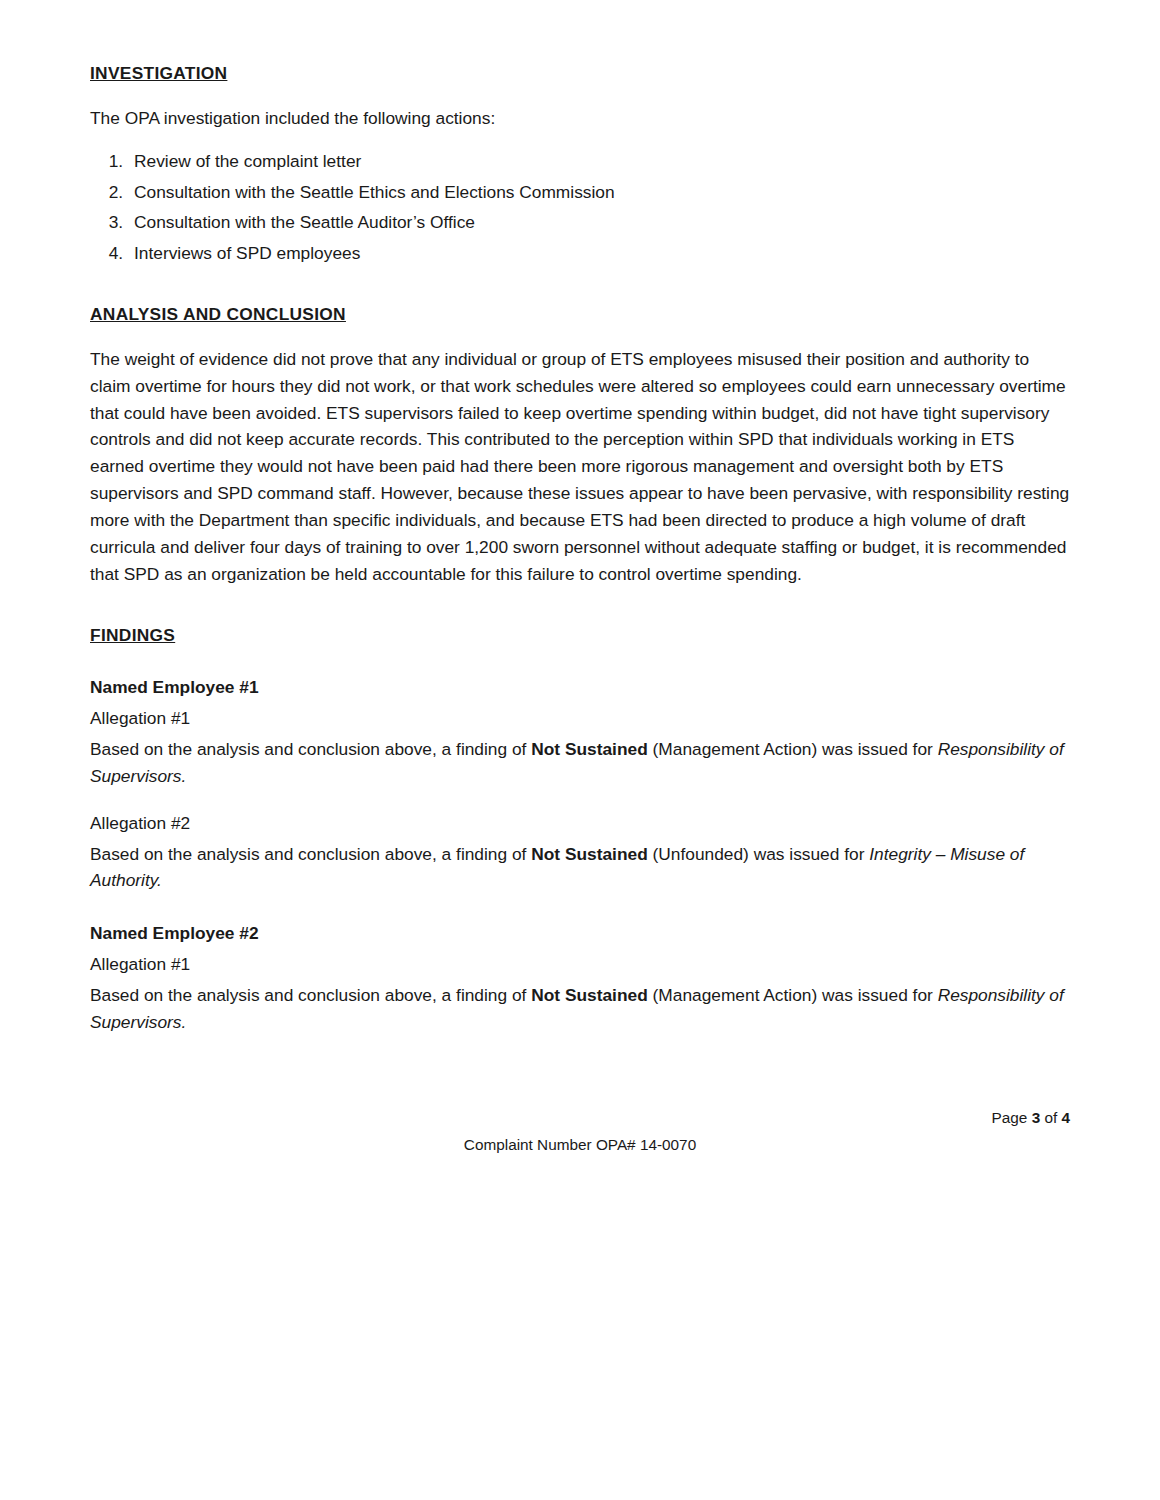INVESTIGATION
The OPA investigation included the following actions:
Review of the complaint letter
Consultation with the Seattle Ethics and Elections Commission
Consultation with the Seattle Auditor’s Office
Interviews of SPD employees
ANALYSIS AND CONCLUSION
The weight of evidence did not prove that any individual or group of ETS employees misused their position and authority to claim overtime for hours they did not work, or that work schedules were altered so employees could earn unnecessary overtime that could have been avoided. ETS supervisors failed to keep overtime spending within budget, did not have tight supervisory controls and did not keep accurate records. This contributed to the perception within SPD that individuals working in ETS earned overtime they would not have been paid had there been more rigorous management and oversight both by ETS supervisors and SPD command staff. However, because these issues appear to have been pervasive, with responsibility resting more with the Department than specific individuals, and because ETS had been directed to produce a high volume of draft curricula and deliver four days of training to over 1,200 sworn personnel without adequate staffing or budget, it is recommended that SPD as an organization be held accountable for this failure to control overtime spending.
FINDINGS
Named Employee #1
Allegation #1
Based on the analysis and conclusion above, a finding of Not Sustained (Management Action) was issued for Responsibility of Supervisors.
Allegation #2
Based on the analysis and conclusion above, a finding of Not Sustained (Unfounded) was issued for Integrity – Misuse of Authority.
Named Employee #2
Allegation #1
Based on the analysis and conclusion above, a finding of Not Sustained (Management Action) was issued for Responsibility of Supervisors.
Page 3 of 4
Complaint Number OPA# 14-0070